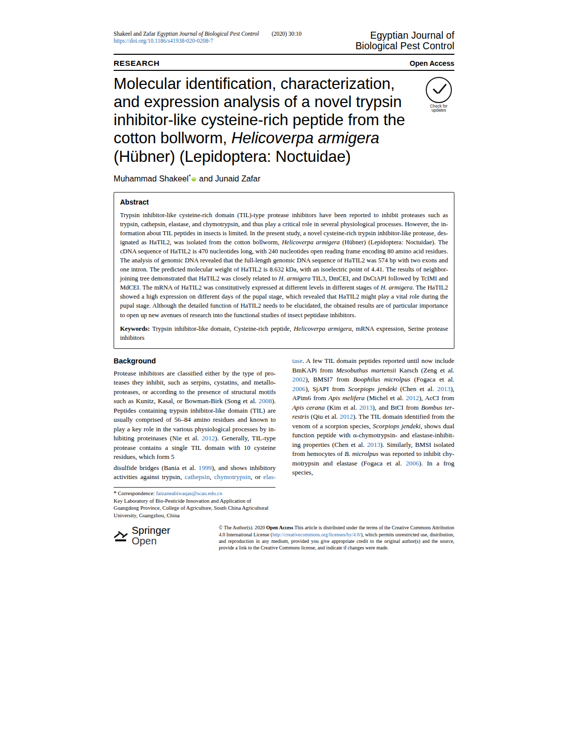Shakeel and Zafar Egyptian Journal of Biological Pest Control (2020) 30:10
https://doi.org/10.1186/s41938-020-0208-7
Egyptian Journal of
Biological Pest Control
RESEARCH
Open Access
Molecular identification, characterization, and expression analysis of a novel trypsin inhibitor-like cysteine-rich peptide from the cotton bollworm, Helicoverpa armigera (Hübner) (Lepidoptera: Noctuidae)
Check for
updates
Muhammad Shakeel* and Junaid Zafar
Abstract
Trypsin inhibitor-like cysteine-rich domain (TIL)-type protease inhibitors have been reported to inhibit proteases such as trypsin, cathepsin, elastase, and chymotrypsin, and thus play a critical role in several physiological processes. However, the information about TIL peptides in insects is limited. In the present study, a novel cysteine-rich trypsin inhibitor-like protease, designated as HaTIL2, was isolated from the cotton bollworm, Helicoverpa armigera (Hübner) (Lepidoptera: Noctuidae). The cDNA sequence of HaTIL2 is 470 nucleotides long, with 240 nucleotides open reading frame encoding 80 amino acid residues. The analysis of genomic DNA revealed that the full-length genomic DNA sequence of HaTIL2 was 574 bp with two exons and one intron. The predicted molecular weight of HaTIL2 is 8.632 kDa, with an isoelectric point of 4.41. The results of neighbor-joining tree demonstrated that HaTIL2 was closely related to H. armigera TIL3, DmCEI, and DsCtAPI followed by TcIMI and MdCEI. The mRNA of HaTIL2 was constitutively expressed at different levels in different stages of H. armigera. The HaTIL2 showed a high expression on different days of the pupal stage, which revealed that HaTIL2 might play a vital role during the pupal stage. Although the detailed function of HaTIL2 needs to be elucidated, the obtained results are of particular importance to open up new avenues of research into the functional studies of insect peptidase inhibitors.
Keywords: Trypsin inhibitor-like domain, Cysteine-rich peptide, Helicoverpa armigera, mRNA expression, Serine protease inhibitors
Background
Protease inhibitors are classified either by the type of proteases they inhibit, such as serpins, cystatins, and metalloproteases, or according to the presence of structural motifs such as Kunitz, Kasal, or Bowman-Birk (Song et al. 2008). Peptides containing trypsin inhibitor-like domain (TIL) are usually comprised of 56–84 amino residues and known to play a key role in the various physiological processes by inhibiting proteinases (Nie et al. 2012). Generally, TIL-type protease contains a single TIL domain with 10 cysteine residues, which form 5
disulfide bridges (Bania et al. 1999), and shows inhibitory activities against trypsin, cathepsin, chymotrypsin, or elastase. A few TIL domain peptides reported until now include BmKAPi from Mesobuthus martensii Karsch (Zeng et al. 2002), BMSI7 from Boophilus microlpus (Fogaca et al. 2006), SjAPI from Scorpiops jendeki (Chen et al. 2013), APim6 from Apis melifera (Michel et al. 2012), AcCI from Apis cerana (Kim et al. 2013), and BtCI from Bombus terrestris (Qiu et al. 2012). The TIL domain identified from the venom of a scorpion species, Scorpiops jendeki, shows dual function peptide with α-chymotrypsin- and elastase-inhibiting properties (Chen et al. 2013). Similarly, BMSI isolated from hemocytes of B. microlpus was reported to inhibit chymotrypsin and elastase (Fogaca et al. 2006). In a frog species,
* Correspondence: faizaneabiwaqas@scau.edu.cn
Key Laboratory of Bio-Pesticide Innovation and Application of Guangdong Province, College of Agriculture, South China Agricultural University, Guangzhou, China
Springer
Open
© The Author(s). 2020 Open Access This article is distributed under the terms of the Creative Commons Attribution 4.0 International License (http://creativecommons.org/licenses/by/4.0/), which permits unrestricted use, distribution, and reproduction in any medium, provided you give appropriate credit to the original author(s) and the source, provide a link to the Creative Commons license, and indicate if changes were made.